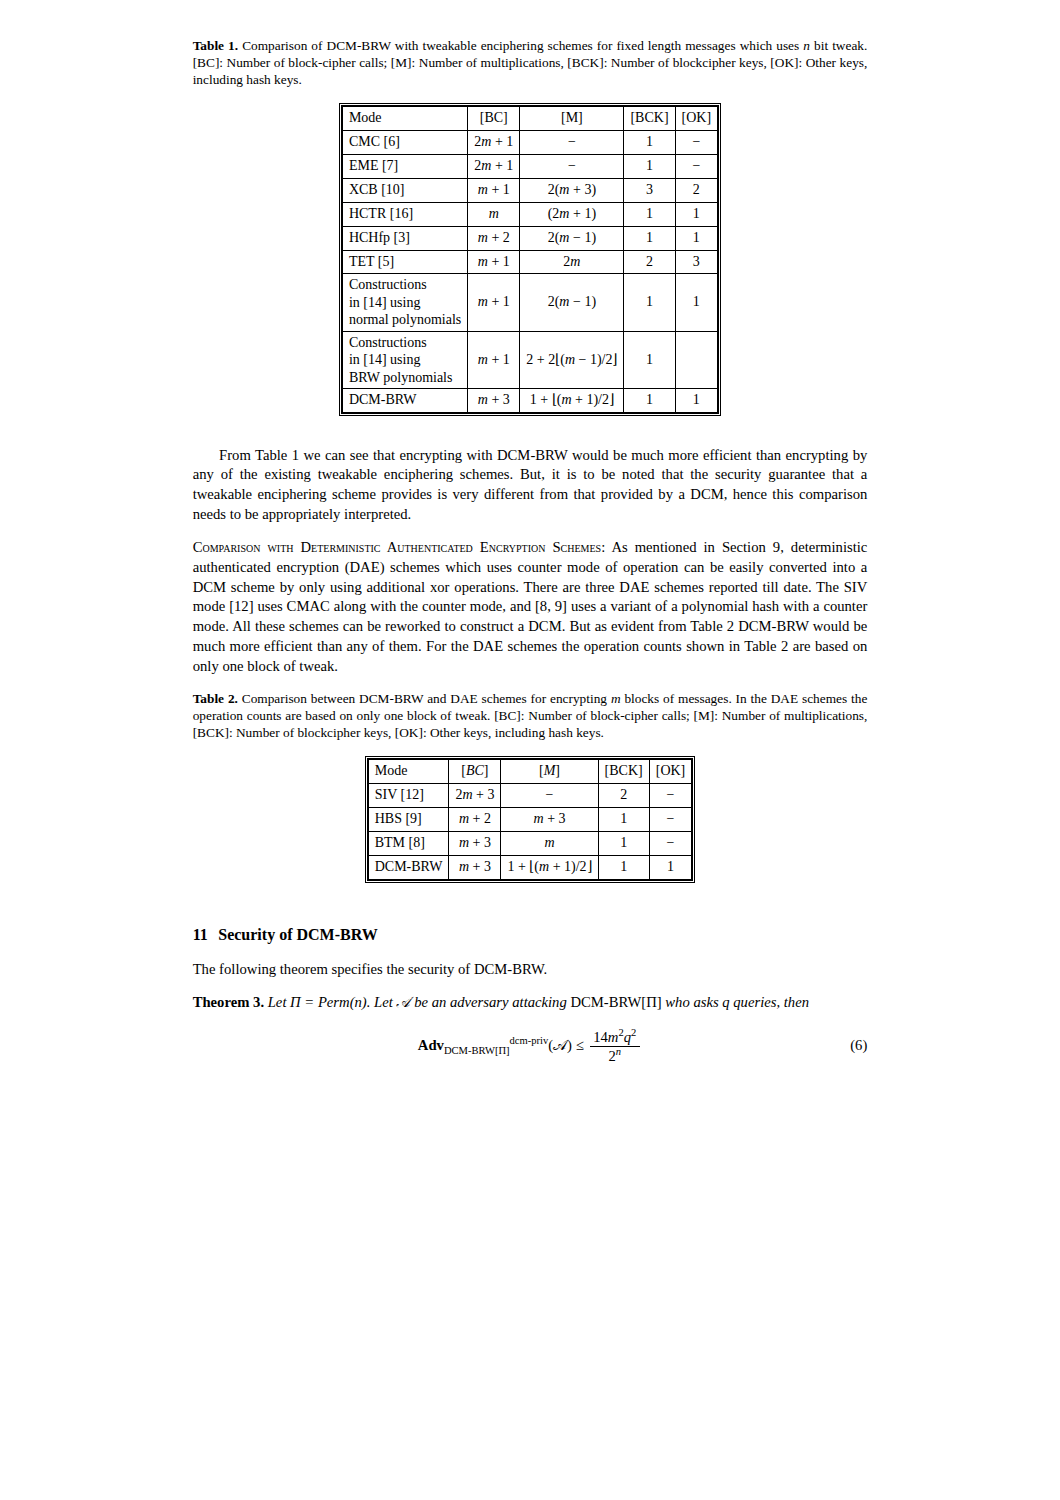Table 1. Comparison of DCM-BRW with tweakable enciphering schemes for fixed length messages which uses n bit tweak. [BC]: Number of block-cipher calls; [M]: Number of multiplications, [BCK]: Number of blockcipher keys, [OK]: Other keys, including hash keys.
| Mode | [BC] | [M] | [BCK] | [OK] |
| --- | --- | --- | --- | --- |
| CMC [6] | 2 m + 1 | − | 1 | − |
| EME [7] | 2 m + 1 | − | 1 | − |
| XCB [10] | m + 1 | 2( m + 3) | 3 | 2 |
| HCTR [16] | m | (2 m + 1) | 1 | 1 |
| HCHfp [3] | m + 2 | 2( m − 1) | 1 | 1 |
| TET [5] | m + 1 | 2 m | 2 | 3 |
| Constructions in [14] using normal polynomials | m + 1 | 2( m − 1) | 1 | 1 |
| Constructions in [14] using BRW polynomials | m + 1 | 2 + 2 ( m − 1)/2 | 1 | |
| DCM-BRW | m + 3 | 1 + ( m + 1)/2 | 1 | 1 |
From Table 1 we can see that encrypting with DCM-BRW would be much more efficient than encrypting by any of the existing tweakable enciphering schemes. But, it is to be noted that the security guarantee that a tweakable enciphering scheme provides is very different from that provided by a DCM, hence this comparison needs to be appropriately interpreted.
Comparison with Deterministic Authenticated Encryption Schemes: As mentioned in Section 9, deterministic authenticated encryption (DAE) schemes which uses counter mode of operation can be easily converted into a DCM scheme by only using additional xor operations. There are three DAE schemes reported till date. The SIV mode [12] uses CMAC along with the counter mode, and [8, 9] uses a variant of a polynomial hash with a counter mode. All these schemes can be reworked to construct a DCM. But as evident from Table 2 DCM-BRW would be much more efficient than any of them. For the DAE schemes the operation counts shown in Table 2 are based on only one block of tweak.
Table 2. Comparison between DCM-BRW and DAE schemes for encrypting m blocks of messages. In the DAE schemes the operation counts are based on only one block of tweak. [BC]: Number of block-cipher calls; [M]: Number of multiplications, [BCK]: Number of blockcipher keys, [OK]: Other keys, including hash keys.
| Mode | [ BC ] | [ M ] | [BCK] | [OK] |
| --- | --- | --- | --- | --- |
| SIV [12] | 2 m + 3 | − | 2 | − |
| HBS [9] | m + 2 | m + 3 | 1 | − |
| BTM [8] | m + 3 | m | 1 | − |
| DCM-BRW | m + 3 | 1 + ( m + 1)/2 | 1 | 1 |
11 Security of DCM-BRW
The following theorem specifies the security of DCM-BRW.
Theorem 3. Let Π = Perm(n). Let 𝒜 be an adversary attacking DCM-BRW[Π] who asks q queries, then
AdvDCM-BRW[Π]dcm-priv(𝒜) ≤ 14m2q22n (6)